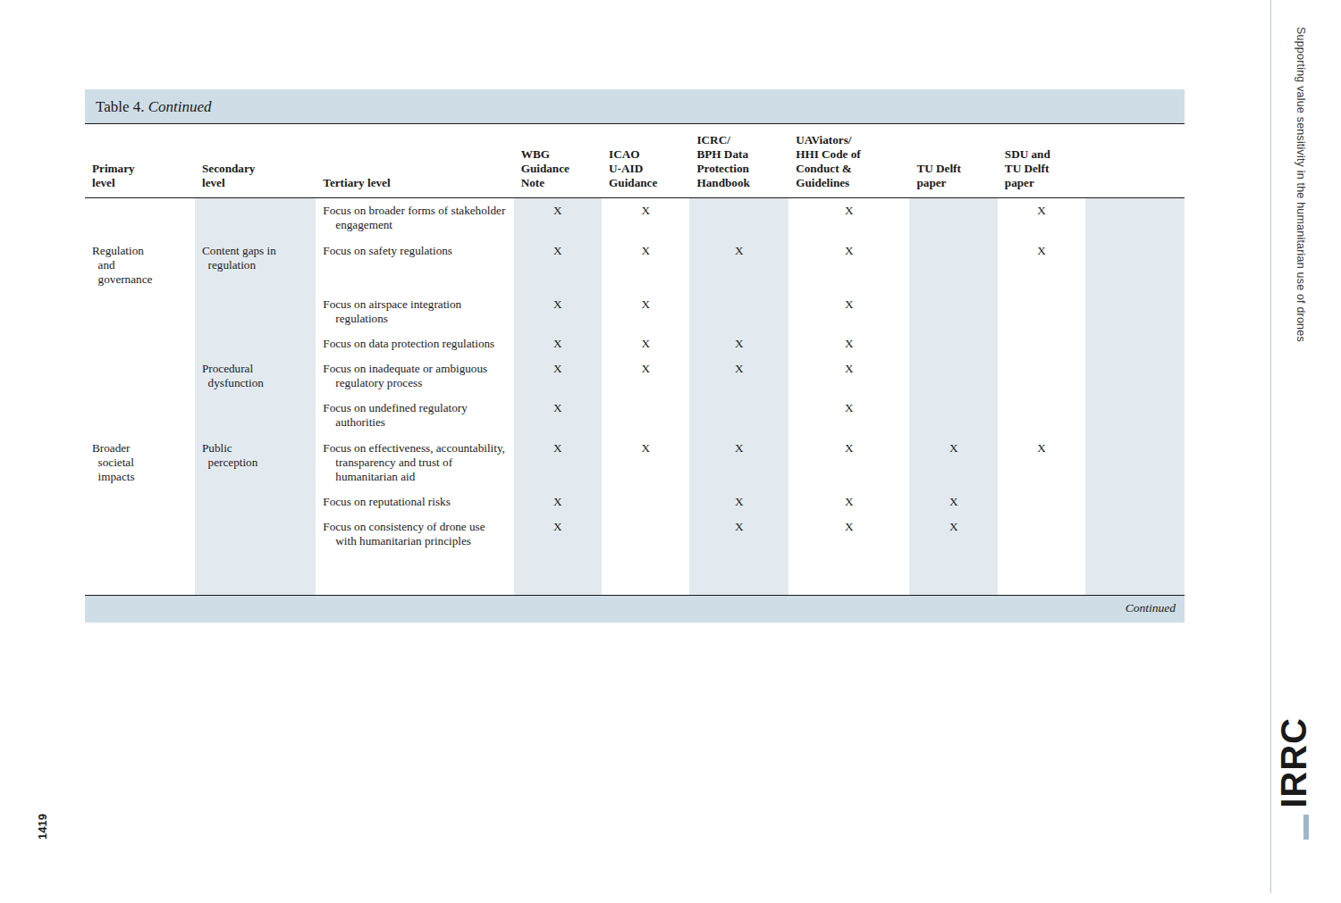Supporting value sensitivity in the humanitarian use of drones
IRRC
1419
Table 4. Continued
| Primary level | Secondary level | Tertiary level | WBG Guidance Note | ICAO U-AID Guidance | ICRC/ BPH Data Protection Handbook | UAViators/ HHI Code of Conduct & Guidelines | TU Delft paper | SDU and TU Delft paper | |
| --- | --- | --- | --- | --- | --- | --- | --- | --- | --- |
| | | Focus on broader forms of stakeholder engagement | X | X | | X | | X | |
| Regulation and governance | Content gaps in regulation | Focus on safety regulations | X | X | X | X | | X | |
| | | Focus on airspace integration regulations | X | X | | X | | | |
| | | Focus on data protection regulations | X | X | X | X | | | |
| | Procedural dysfunction | Focus on inadequate or ambiguous regulatory process | X | X | X | X | | | |
| | | Focus on undefined regulatory authorities | X | | | X | | | |
| Broader societal impacts | Public perception | Focus on effectiveness, accountability, transparency and trust of humanitarian aid | X | X | X | X | X | X | |
| | | Focus on reputational risks | X | | X | X | X | | |
| | | Focus on consistency of drone use with humanitarian principles | X | | X | X | X | | |
Continued